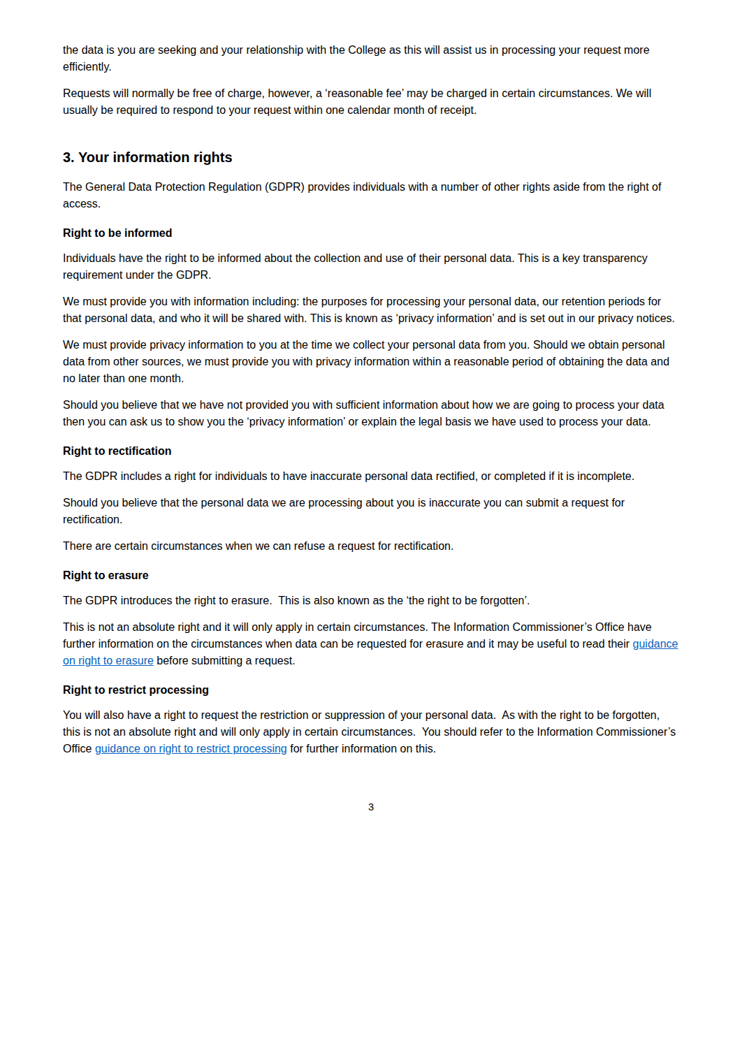the data is you are seeking and your relationship with the College as this will assist us in processing your request more efficiently.
Requests will normally be free of charge, however, a ‘reasonable fee’ may be charged in certain circumstances. We will usually be required to respond to your request within one calendar month of receipt.
3. Your information rights
The General Data Protection Regulation (GDPR) provides individuals with a number of other rights aside from the right of access.
Right to be informed
Individuals have the right to be informed about the collection and use of their personal data. This is a key transparency requirement under the GDPR.
We must provide you with information including: the purposes for processing your personal data, our retention periods for that personal data, and who it will be shared with. This is known as ‘privacy information’ and is set out in our privacy notices.
We must provide privacy information to you at the time we collect your personal data from you. Should we obtain personal data from other sources, we must provide you with privacy information within a reasonable period of obtaining the data and no later than one month.
Should you believe that we have not provided you with sufficient information about how we are going to process your data then you can ask us to show you the ‘privacy information’ or explain the legal basis we have used to process your data.
Right to rectification
The GDPR includes a right for individuals to have inaccurate personal data rectified, or completed if it is incomplete.
Should you believe that the personal data we are processing about you is inaccurate you can submit a request for rectification.
There are certain circumstances when we can refuse a request for rectification.
Right to erasure
The GDPR introduces the right to erasure. This is also known as the ‘the right to be forgotten’.
This is not an absolute right and it will only apply in certain circumstances. The Information Commissioner’s Office have further information on the circumstances when data can be requested for erasure and it may be useful to read their guidance on right to erasure before submitting a request.
Right to restrict processing
You will also have a right to request the restriction or suppression of your personal data. As with the right to be forgotten, this is not an absolute right and will only apply in certain circumstances. You should refer to the Information Commissioner’s Office guidance on right to restrict processing for further information on this.
3